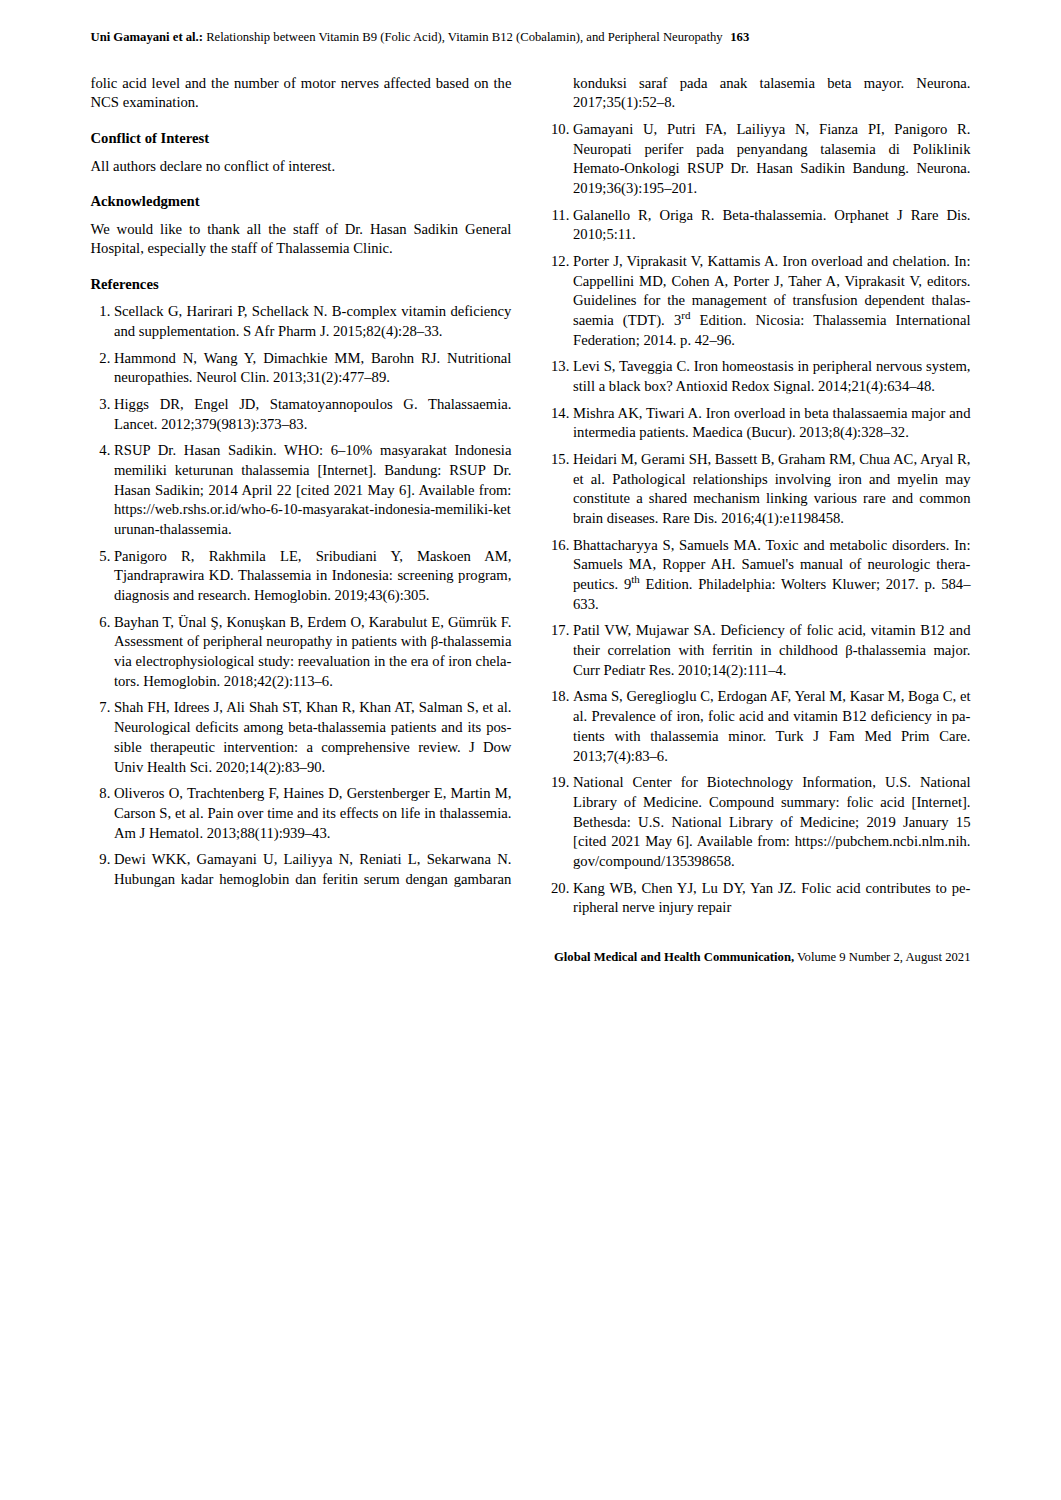Uni Gamayani et al.: Relationship between Vitamin B9 (Folic Acid), Vitamin B12 (Cobalamin), and Peripheral Neuropathy163
folic acid level and the number of motor nerves affected based on the NCS examination.
Conflict of Interest
All authors declare no conflict of interest.
Acknowledgment
We would like to thank all the staff of Dr. Hasan Sadikin General Hospital, especially the staff of Thalassemia Clinic.
References
Scellack G, Harirari P, Schellack N. B-complex vitamin deficiency and supplementation. S Afr Pharm J. 2015;82(4):28–33.
Hammond N, Wang Y, Dimachkie MM, Barohn RJ. Nutritional neuropathies. Neurol Clin. 2013;31(2):477–89.
Higgs DR, Engel JD, Stamatoyannopoulos G. Thalassaemia. Lancet. 2012;379(9813):373–83.
RSUP Dr. Hasan Sadikin. WHO: 6–10% masyarakat Indonesia memiliki keturunan thalassemia [Internet]. Bandung: RSUP Dr. Hasan Sadikin; 2014 April 22 [cited 2021 May 6]. Available from: https://web.rshs.or.id/who-6-10-masyarakat-indonesia-memiliki-keturunan-thalassemia.
Panigoro R, Rakhmila LE, Sribudiani Y, Maskoen AM, Tjandraprawira KD. Thalassemia in Indonesia: screening program, diagnosis and research. Hemoglobin. 2019;43(6):305.
Bayhan T, Ünal Ş, Konuşkan B, Erdem O, Karabulut E, Gümrük F. Assessment of peripheral neuropathy in patients with β-thalassemia via electrophysiological study: reevaluation in the era of iron chelators. Hemoglobin. 2018;42(2):113–6.
Shah FH, Idrees J, Ali Shah ST, Khan R, Khan AT, Salman S, et al. Neurological deficits among beta-thalassemia patients and its possible therapeutic intervention: a comprehensive review. J Dow Univ Health Sci. 2020;14(2):83–90.
Oliveros O, Trachtenberg F, Haines D, Gerstenberger E, Martin M, Carson S, et al. Pain over time and its effects on life in thalassemia. Am J Hematol. 2013;88(11):939–43.
Dewi WKK, Gamayani U, Lailiyya N, Reniati L, Sekarwana N. Hubungan kadar hemoglobin dan feritin serum dengan gambaran konduksi saraf pada anak talasemia beta mayor. Neurona. 2017;35(1):52–8.
Gamayani U, Putri FA, Lailiyya N, Fianza PI, Panigoro R. Neuropati perifer pada penyandang talasemia di Poliklinik Hemato-Onkologi RSUP Dr. Hasan Sadikin Bandung. Neurona. 2019;36(3):195–201.
Galanello R, Origa R. Beta-thalassemia. Orphanet J Rare Dis. 2010;5:11.
Porter J, Viprakasit V, Kattamis A. Iron overload and chelation. In: Cappellini MD, Cohen A, Porter J, Taher A, Viprakasit V, editors. Guidelines for the management of transfusion dependent thalassaemia (TDT). 3rd Edition. Nicosia: Thalassemia International Federation; 2014. p. 42–96.
Levi S, Taveggia C. Iron homeostasis in peripheral nervous system, still a black box? Antioxid Redox Signal. 2014;21(4):634–48.
Mishra AK, Tiwari A. Iron overload in beta thalassaemia major and intermedia patients. Maedica (Bucur). 2013;8(4):328–32.
Heidari M, Gerami SH, Bassett B, Graham RM, Chua AC, Aryal R, et al. Pathological relationships involving iron and myelin may constitute a shared mechanism linking various rare and common brain diseases. Rare Dis. 2016;4(1):e1198458.
Bhattacharyya S, Samuels MA. Toxic and metabolic disorders. In: Samuels MA, Ropper AH. Samuel's manual of neurologic therapeutics. 9th Edition. Philadelphia: Wolters Kluwer; 2017. p. 584–633.
Patil VW, Mujawar SA. Deficiency of folic acid, vitamin B12 and their correlation with ferritin in childhood β-thalassemia major. Curr Pediatr Res. 2010;14(2):111–4.
Asma S, Gereglioglu C, Erdogan AF, Yeral M, Kasar M, Boga C, et al. Prevalence of iron, folic acid and vitamin B12 deficiency in patients with thalassemia minor. Turk J Fam Med Prim Care. 2013;7(4):83–6.
National Center for Biotechnology Information, U.S. National Library of Medicine. Compound summary: folic acid [Internet]. Bethesda: U.S. National Library of Medicine; 2019 January 15 [cited 2021 May 6]. Available from: https://pubchem.ncbi.nlm.nih.gov/compound/135398658.
Kang WB, Chen YJ, Lu DY, Yan JZ. Folic acid contributes to peripheral nerve injury repair
Global Medical and Health Communication, Volume 9 Number 2, August 2021